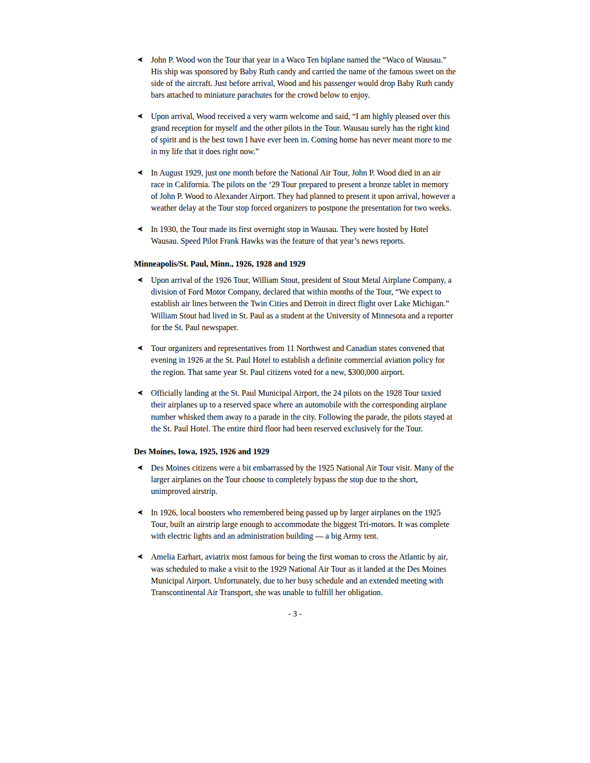John P. Wood won the Tour that year in a Waco Ten biplane named the “Waco of Wausau.” His ship was sponsored by Baby Ruth candy and carried the name of the famous sweet on the side of the aircraft. Just before arrival, Wood and his passenger would drop Baby Ruth candy bars attached to miniature parachutes for the crowd below to enjoy.
Upon arrival, Wood received a very warm welcome and said, “I am highly pleased over this grand reception for myself and the other pilots in the Tour. Wausau surely has the right kind of spirit and is the best town I have ever been in. Coming home has never meant more to me in my life that it does right now.”
In August 1929, just one month before the National Air Tour, John P. Wood died in an air race in California. The pilots on the ‘29 Tour prepared to present a bronze tablet in memory of John P. Wood to Alexander Airport. They had planned to present it upon arrival, however a weather delay at the Tour stop forced organizers to postpone the presentation for two weeks.
In 1930, the Tour made its first overnight stop in Wausau. They were hosted by Hotel Wausau. Speed Pilot Frank Hawks was the feature of that year’s news reports.
Minneapolis/St. Paul, Minn., 1926, 1928 and 1929
Upon arrival of the 1926 Tour, William Stout, president of Stout Metal Airplane Company, a division of Ford Motor Company, declared that within months of the Tour, “We expect to establish air lines between the Twin Cities and Detroit in direct flight over Lake Michigan.” William Stout had lived in St. Paul as a student at the University of Minnesota and a reporter for the St. Paul newspaper.
Tour organizers and representatives from 11 Northwest and Canadian states convened that evening in 1926 at the St. Paul Hotel to establish a definite commercial aviation policy for the region. That same year St. Paul citizens voted for a new, $300,000 airport.
Officially landing at the St. Paul Municipal Airport, the 24 pilots on the 1928 Tour taxied their airplanes up to a reserved space where an automobile with the corresponding airplane number whisked them away to a parade in the city. Following the parade, the pilots stayed at the St. Paul Hotel. The entire third floor had been reserved exclusively for the Tour.
Des Moines, Iowa, 1925, 1926 and 1929
Des Moines citizens were a bit embarrassed by the 1925 National Air Tour visit. Many of the larger airplanes on the Tour choose to completely bypass the stop due to the short, unimproved airstrip.
In 1926, local boosters who remembered being passed up by larger airplanes on the 1925 Tour, built an airstrip large enough to accommodate the biggest Tri-motors. It was complete with electric lights and an administration building — a big Army tent.
Amelia Earhart, aviatrix most famous for being the first woman to cross the Atlantic by air, was scheduled to make a visit to the 1929 National Air Tour as it landed at the Des Moines Municipal Airport. Unfortunately, due to her busy schedule and an extended meeting with Transcontinental Air Transport, she was unable to fulfill her obligation.
- 3 -